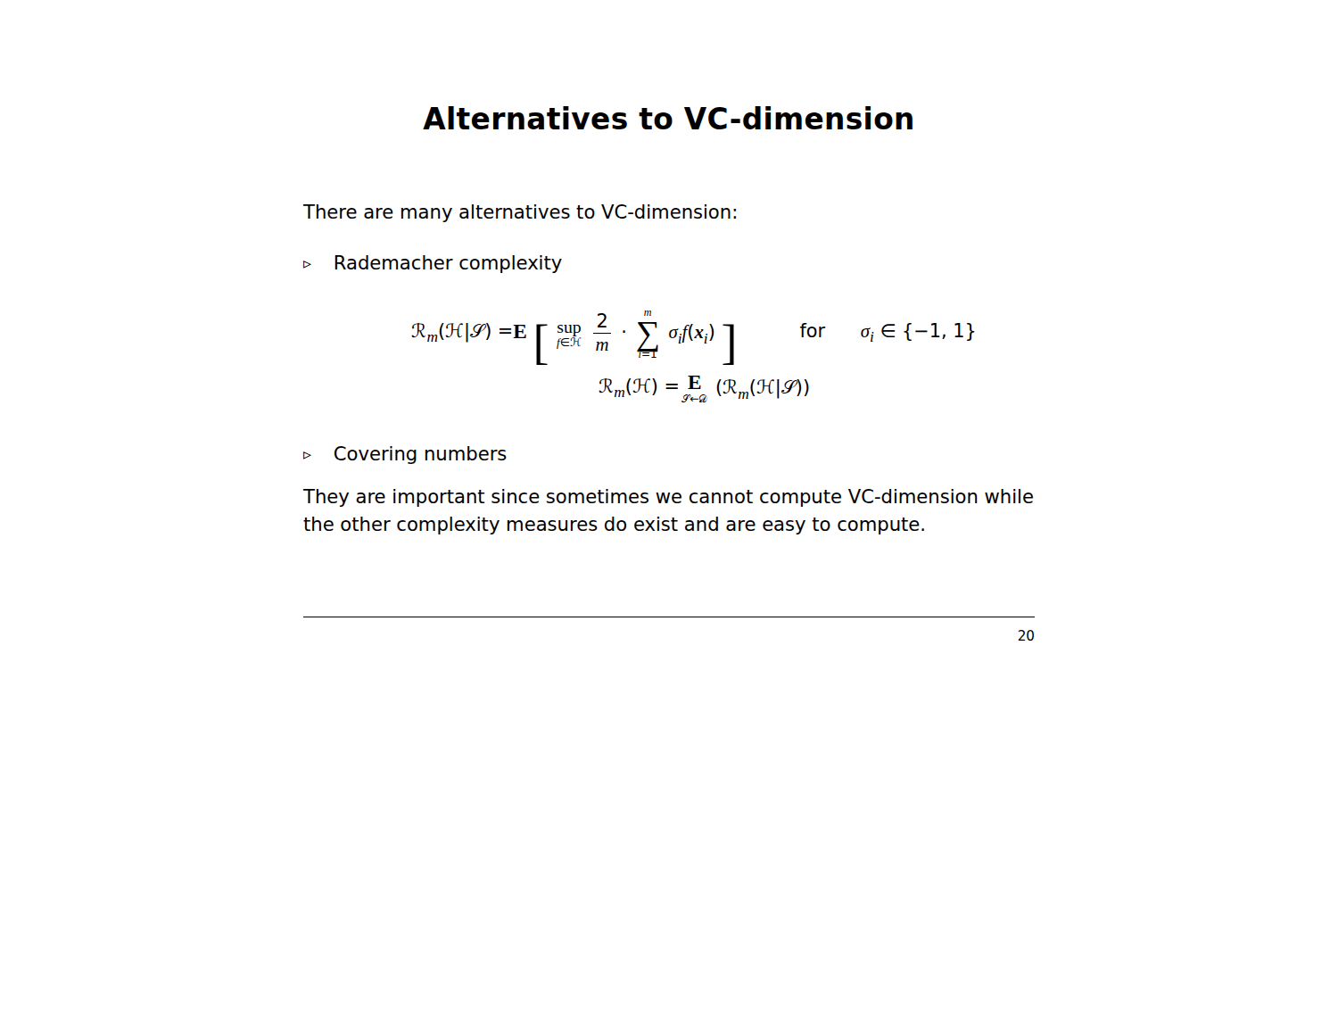Alternatives to VC-dimension
There are many alternatives to VC-dimension:
Rademacher complexity
ℛm(ℋ|𝒮) = E [ sup f∈ℋ 2 m · m∑i=1 σif(xi) ] for σi ∈ {−1, 1}
ℛm(ℋ) = E𝒮←𝒟 (ℛm(ℋ|𝒮))
Covering numbers
They are important since sometimes we cannot compute VC-dimension while the other complexity measures do exist and are easy to compute.
20